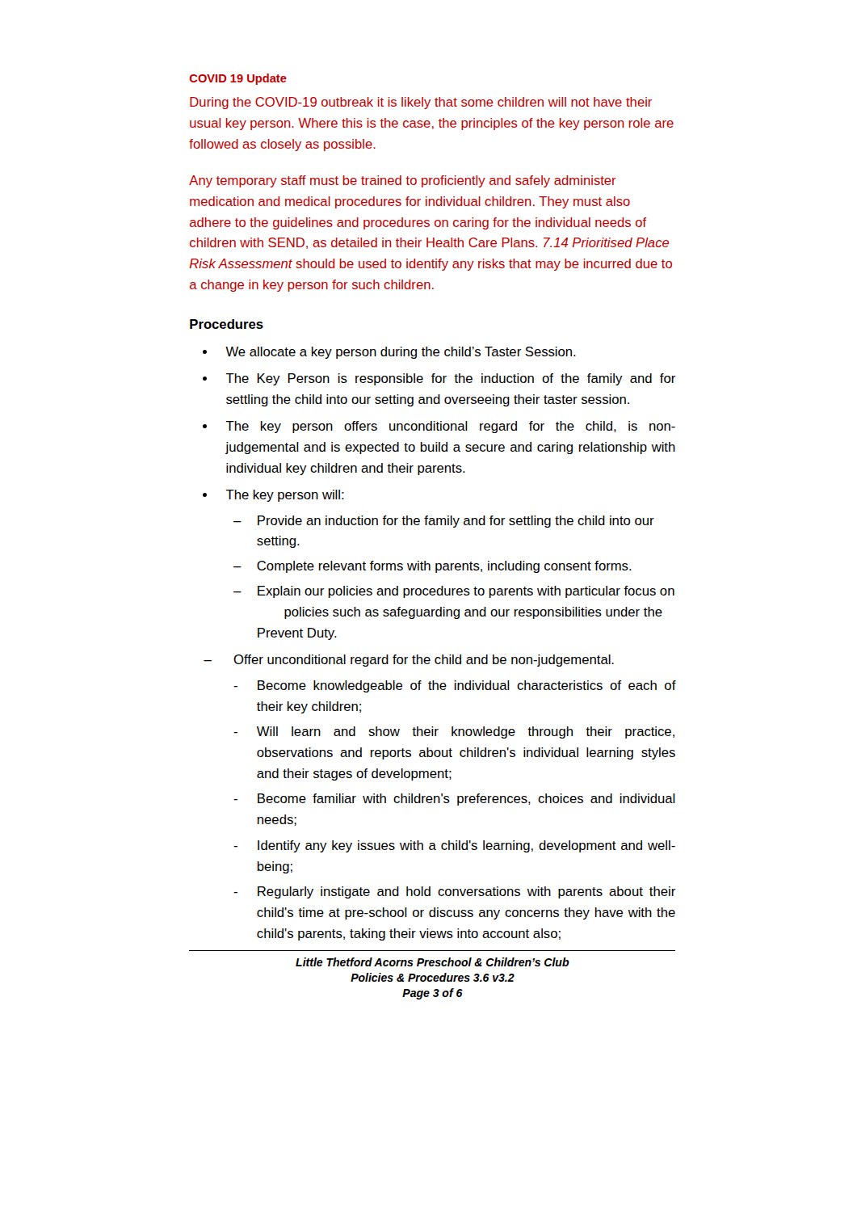COVID 19 Update
During the COVID-19 outbreak it is likely that some children will not have their usual key person. Where this is the case, the principles of the key person role are followed as closely as possible.
Any temporary staff must be trained to proficiently and safely administer medication and medical procedures for individual children. They must also adhere to the guidelines and procedures on caring for the individual needs of children with SEND, as detailed in their Health Care Plans. 7.14 Prioritised Place Risk Assessment should be used to identify any risks that may be incurred due to a change in key person for such children.
Procedures
We allocate a key person during the child’s Taster Session.
The Key Person is responsible for the induction of the family and for settling the child into our setting and overseeing their taster session.
The key person offers unconditional regard for the child, is non-judgemental and is expected to build a secure and caring relationship with individual key children and their parents.
The key person will:
Provide an induction for the family and for settling the child into our setting.
Complete relevant forms with parents, including consent forms.
Explain our policies and procedures to parents with particular focus on
policies such as safeguarding and our responsibilities under the Prevent Duty.
Offer unconditional regard for the child and be non-judgemental.
Become knowledgeable of the individual characteristics of each of their key children;
Will learn and show their knowledge through their practice, observations and reports about children's individual learning styles and their stages of development;
Become familiar with children's preferences, choices and individual needs;
Identify any key issues with a child's learning, development and well-being;
Regularly instigate and hold conversations with parents about their child's time at pre-school or discuss any concerns they have with the child's parents, taking their views into account also;
Little Thetford Acorns Preschool & Children’s Club
Policies & Procedures 3.6 v3.2
Page 3 of 6